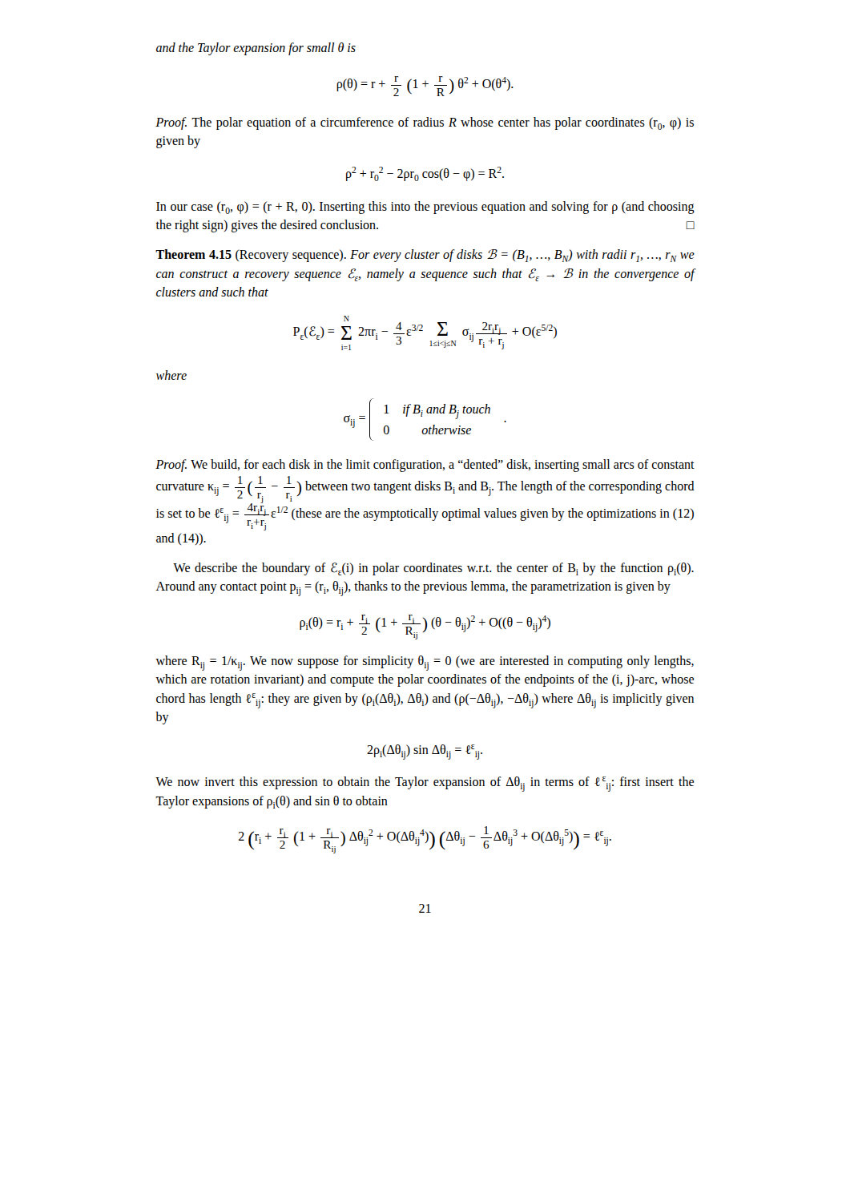and the Taylor expansion for small θ is
ρ(θ) = r + r 2 (1 + rR) θ2 + O(θ4).
Proof. The polar equation of a circumference of radius R whose center has polar coordinates (r0, φ) is given by
ρ2 + r02 − 2ρr0 cos(θ − φ) = R2.
In our case (r0, φ) = (r + R, 0). Inserting this into the previous equation and solving for ρ (and choosing the right sign) gives the desired conclusion. □
Theorem 4.15 (Recovery sequence). For every cluster of disks ℬ = (B1, …, BN) with radii r1, …, rN we can construct a recovery sequence ℰε, namely a sequence such that ℰε → ℬ in the convergence of clusters and such that
Pε(ℰε) = NΣi=1 2πri − 43ε3/2 Σ 1≤i<j≤N σij2rirj ri + rj + O(ε5/2)
where
σij =
| 1 | if B i and B j touch |
| 0 | otherwise |
.
Proof. We build, for each disk in the limit configuration, a “dented” disk, inserting small arcs of constant curvature κij = 12(1 rj − 1 ri) between two tangent disks Bi and Bj. The length of the corresponding chord is set to be ℓεij = 4rirj ri+rjε1/2 (these are the asymptotically optimal values given by the optimizations in (12) and (14)).
We describe the boundary of ℰε(i) in polar coordinates w.r.t. the center of Bi by the function ρi(θ). Around any contact point pij = (ri, θij), thanks to the previous lemma, the parametrization is given by
ρi(θ) = ri + ri 2 (1 + ri Rij) (θ − θij)2 + O((θ − θij)4)
where Rij = 1/κij. We now suppose for simplicity θij = 0 (we are interested in computing only lengths, which are rotation invariant) and compute the polar coordinates of the endpoints of the (i, j)-arc, whose chord has length ℓεij: they are given by (ρi(Δθi), Δθi) and (ρ(−Δθij), −Δθij) where Δθij is implicitly given by
2ρi(Δθij) sin Δθij = ℓεij.
We now invert this expression to obtain the Taylor expansion of Δθij in terms of ℓεij: first insert the Taylor expansions of ρi(θ) and sin θ to obtain
2 (ri + ri 2 (1 + ri Rij) Δθij2 + O(Δθij4)) (Δθij − 16 Δθij3 + O(Δθij5)) = ℓεij.
21